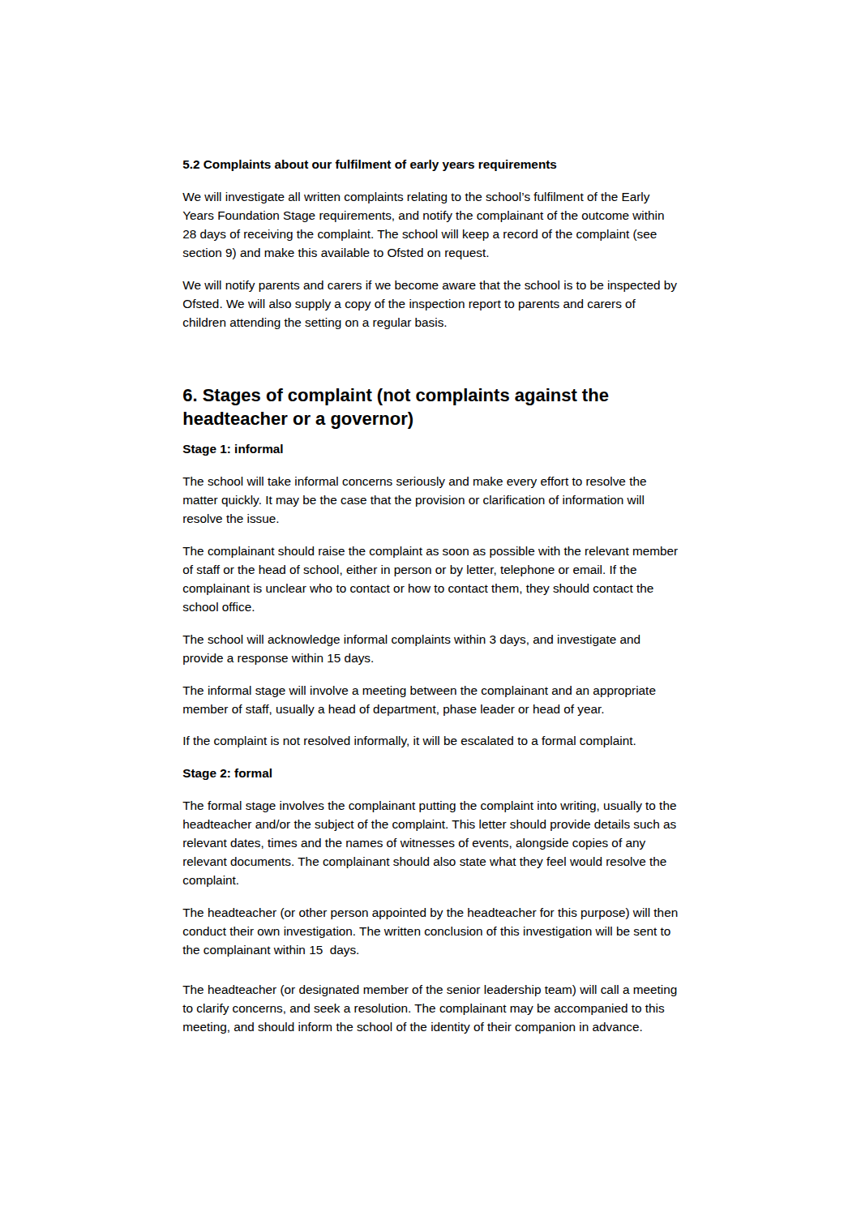5.2 Complaints about our fulfilment of early years requirements
We will investigate all written complaints relating to the school’s fulfilment of the Early Years Foundation Stage requirements, and notify the complainant of the outcome within 28 days of receiving the complaint. The school will keep a record of the complaint (see section 9) and make this available to Ofsted on request.
We will notify parents and carers if we become aware that the school is to be inspected by Ofsted. We will also supply a copy of the inspection report to parents and carers of children attending the setting on a regular basis.
6. Stages of complaint (not complaints against the headteacher or a governor)
Stage 1: informal
The school will take informal concerns seriously and make every effort to resolve the matter quickly. It may be the case that the provision or clarification of information will resolve the issue.
The complainant should raise the complaint as soon as possible with the relevant member of staff or the head of school, either in person or by letter, telephone or email. If the complainant is unclear who to contact or how to contact them, they should contact the school office.
The school will acknowledge informal complaints within 3 days, and investigate and provide a response within 15 days.
The informal stage will involve a meeting between the complainant and an appropriate member of staff, usually a head of department, phase leader or head of year.
If the complaint is not resolved informally, it will be escalated to a formal complaint.
Stage 2: formal
The formal stage involves the complainant putting the complaint into writing, usually to the headteacher and/or the subject of the complaint. This letter should provide details such as relevant dates, times and the names of witnesses of events, alongside copies of any relevant documents. The complainant should also state what they feel would resolve the complaint.
The headteacher (or other person appointed by the headteacher for this purpose) will then conduct their own investigation. The written conclusion of this investigation will be sent to the complainant within 15 days.
The headteacher (or designated member of the senior leadership team) will call a meeting to clarify concerns, and seek a resolution. The complainant may be accompanied to this meeting, and should inform the school of the identity of their companion in advance.